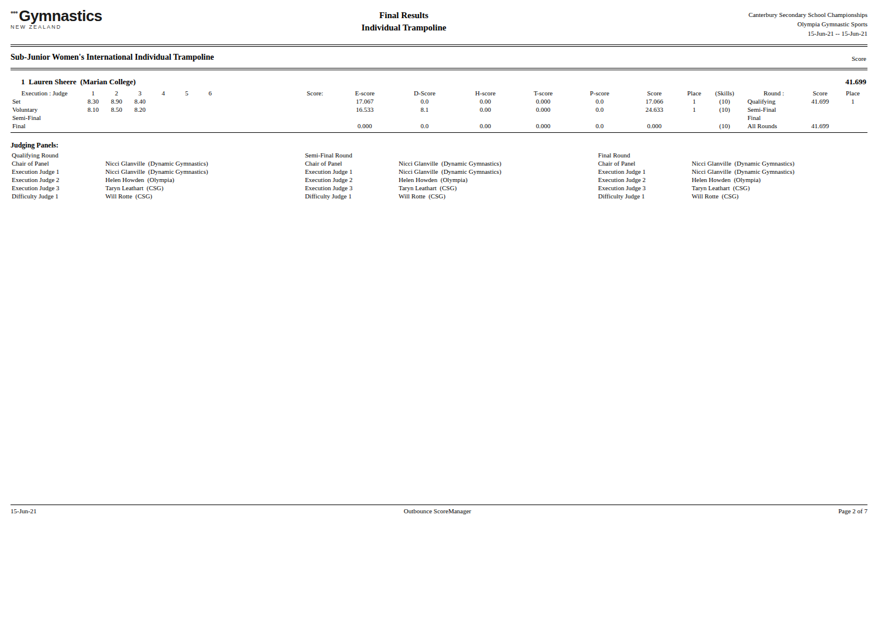•••Gymnastics
NEW ZEALAND
Final Results
Individual Trampoline
Canterbury Secondary School Championships
Olympia Gymnastic Sports
15-Jun-21 -- 15-Jun-21
Sub-Junior Women's International Individual Trampoline
Score
1 Lauren Sheere (Marian College)
41.699
| Execution : Judge | 1 | 2 | 3 | 4 | 5 | 6 | | Score: | E-score | D-Score | H-score | T-score | P-score | Score | Place | (Skills) | Round : | Score | Place |
| --- | --- | --- | --- | --- | --- | --- | --- | --- | --- | --- | --- | --- | --- | --- | --- | --- | --- | --- | --- |
| Set | 8.30 | 8.90 | 8.40 | | | | | | 17.067 | 0.0 | 0.00 | 0.000 | 0.0 | 17.066 | 1 | (10) | Qualifying | 41.699 | 1 |
| Voluntary | 8.10 | 8.50 | 8.20 | | | | | | 16.533 | 8.1 | 0.00 | 0.000 | 0.0 | 24.633 | 1 | (10) | Semi-Final | | |
| Semi-Final | | | | | | | | | | | | | | | | | Final | | |
| Final | | | | | | | | | 0.000 | 0.0 | 0.00 | 0.000 | 0.0 | 0.000 | | (10) | All Rounds | 41.699 | |
Judging Panels:
| Qualifying Round | | | Semi-Final Round | | | Final Round | |
| Chair of Panel | Nicci Glanville (Dynamic Gymnastics) | | Chair of Panel | Nicci Glanville (Dynamic Gymnastics) | | Chair of Panel | Nicci Glanville (Dynamic Gymnastics) |
| Execution Judge 1 | Nicci Glanville (Dynamic Gymnastics) | | Execution Judge 1 | Nicci Glanville (Dynamic Gymnastics) | | Execution Judge 1 | Nicci Glanville (Dynamic Gymnastics) |
| Execution Judge 2 | Helen Howden (Olympia) | | Execution Judge 2 | Helen Howden (Olympia) | | Execution Judge 2 | Helen Howden (Olympia) |
| Execution Judge 3 | Taryn Leathart (CSG) | | Execution Judge 3 | Taryn Leathart (CSG) | | Execution Judge 3 | Taryn Leathart (CSG) |
| Difficulty Judge 1 | Will Rotte (CSG) | | Difficulty Judge 1 | Will Rotte (CSG) | | Difficulty Judge 1 | Will Rotte (CSG) |
15-Jun-21
Outbounce ScoreManager
Page 2 of 7